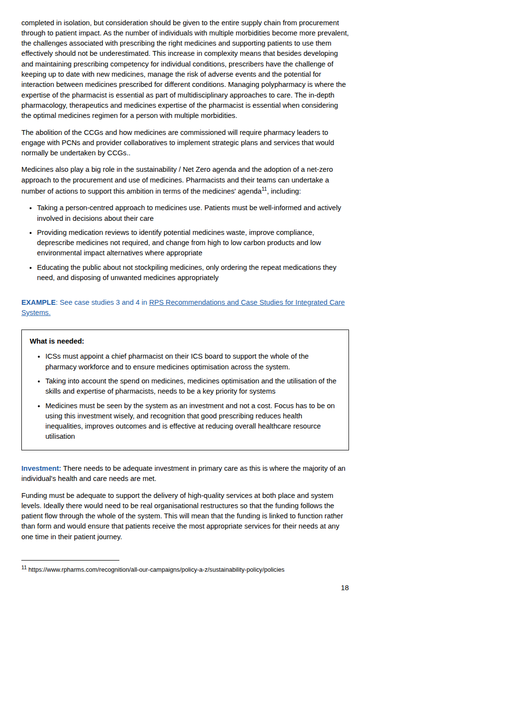completed in isolation, but consideration should be given to the entire supply chain from procurement through to patient impact. As the number of individuals with multiple morbidities become more prevalent, the challenges associated with prescribing the right medicines and supporting patients to use them effectively should not be underestimated. This increase in complexity means that besides developing and maintaining prescribing competency for individual conditions, prescribers have the challenge of keeping up to date with new medicines, manage the risk of adverse events and the potential for interaction between medicines prescribed for different conditions. Managing polypharmacy is where the expertise of the pharmacist is essential as part of multidisciplinary approaches to care. The in-depth pharmacology, therapeutics and medicines expertise of the pharmacist is essential when considering the optimal medicines regimen for a person with multiple morbidities.
The abolition of the CCGs and how medicines are commissioned will require pharmacy leaders to engage with PCNs and provider collaboratives to implement strategic plans and services that would normally be undertaken by CCGs..
Medicines also play a big role in the sustainability / Net Zero agenda and the adoption of a net-zero approach to the procurement and use of medicines. Pharmacists and their teams can undertake a number of actions to support this ambition in terms of the medicines' agenda11, including:
Taking a person-centred approach to medicines use. Patients must be well-informed and actively involved in decisions about their care
Providing medication reviews to identify potential medicines waste, improve compliance, deprescribe medicines not required, and change from high to low carbon products and low environmental impact alternatives where appropriate
Educating the public about not stockpiling medicines, only ordering the repeat medications they need, and disposing of unwanted medicines appropriately
EXAMPLE: See case studies 3 and 4 in RPS Recommendations and Case Studies for Integrated Care Systems.
What is needed:
ICSs must appoint a chief pharmacist on their ICS board to support the whole of the pharmacy workforce and to ensure medicines optimisation across the system.
Taking into account the spend on medicines, medicines optimisation and the utilisation of the skills and expertise of pharmacists, needs to be a key priority for systems
Medicines must be seen by the system as an investment and not a cost. Focus has to be on using this investment wisely, and recognition that good prescribing reduces health inequalities, improves outcomes and is effective at reducing overall healthcare resource utilisation
Investment: There needs to be adequate investment in primary care as this is where the majority of an individual's health and care needs are met.
Funding must be adequate to support the delivery of high-quality services at both place and system levels. Ideally there would need to be real organisational restructures so that the funding follows the patient flow through the whole of the system. This will mean that the funding is linked to function rather than form and would ensure that patients receive the most appropriate services for their needs at any one time in their patient journey.
11 https://www.rpharms.com/recognition/all-our-campaigns/policy-a-z/sustainability-policy/policies
18